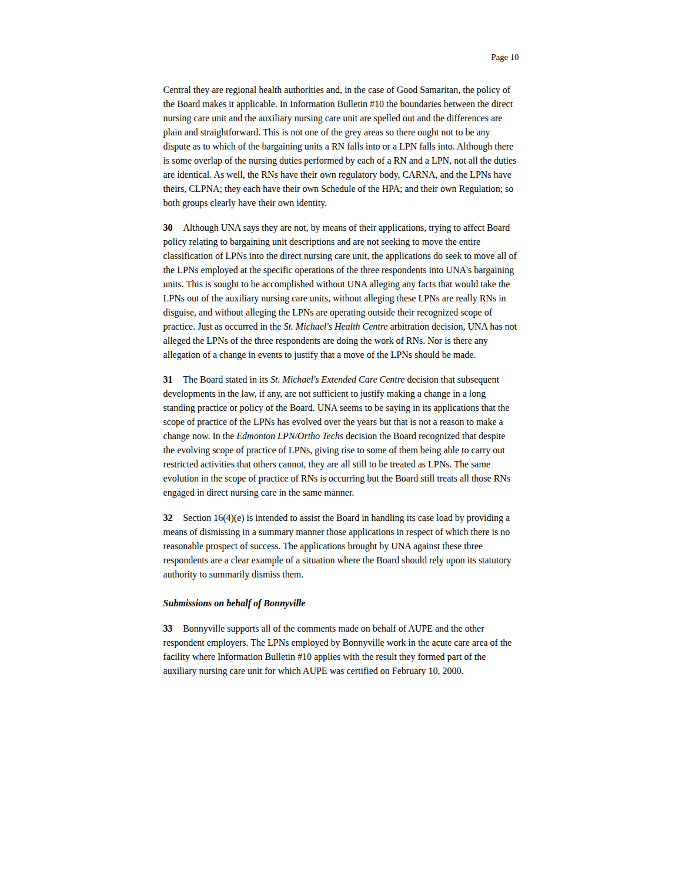Page 10
Central they are regional health authorities and, in the case of Good Samaritan, the policy of the Board makes it applicable. In Information Bulletin #10 the boundaries between the direct nursing care unit and the auxiliary nursing care unit are spelled out and the differences are plain and straightforward. This is not one of the grey areas so there ought not to be any dispute as to which of the bargaining units a RN falls into or a LPN falls into. Although there is some overlap of the nursing duties performed by each of a RN and a LPN, not all the duties are identical. As well, the RNs have their own regulatory body, CARNA, and the LPNs have theirs, CLPNA; they each have their own Schedule of the HPA; and their own Regulation; so both groups clearly have their own identity.
30 Although UNA says they are not, by means of their applications, trying to affect Board policy relating to bargaining unit descriptions and are not seeking to move the entire classification of LPNs into the direct nursing care unit, the applications do seek to move all of the LPNs employed at the specific operations of the three respondents into UNA's bargaining units. This is sought to be accomplished without UNA alleging any facts that would take the LPNs out of the auxiliary nursing care units, without alleging these LPNs are really RNs in disguise, and without alleging the LPNs are operating outside their recognized scope of practice. Just as occurred in the St. Michael's Health Centre arbitration decision, UNA has not alleged the LPNs of the three respondents are doing the work of RNs. Nor is there any allegation of a change in events to justify that a move of the LPNs should be made.
31 The Board stated in its St. Michael's Extended Care Centre decision that subsequent developments in the law, if any, are not sufficient to justify making a change in a long standing practice or policy of the Board. UNA seems to be saying in its applications that the scope of practice of the LPNs has evolved over the years but that is not a reason to make a change now. In the Edmonton LPN/Ortho Techs decision the Board recognized that despite the evolving scope of practice of LPNs, giving rise to some of them being able to carry out restricted activities that others cannot, they are all still to be treated as LPNs. The same evolution in the scope of practice of RNs is occurring but the Board still treats all those RNs engaged in direct nursing care in the same manner.
32 Section 16(4)(e) is intended to assist the Board in handling its case load by providing a means of dismissing in a summary manner those applications in respect of which there is no reasonable prospect of success. The applications brought by UNA against these three respondents are a clear example of a situation where the Board should rely upon its statutory authority to summarily dismiss them.
Submissions on behalf of Bonnyville
33 Bonnyville supports all of the comments made on behalf of AUPE and the other respondent employers. The LPNs employed by Bonnyville work in the acute care area of the facility where Information Bulletin #10 applies with the result they formed part of the auxiliary nursing care unit for which AUPE was certified on February 10, 2000.